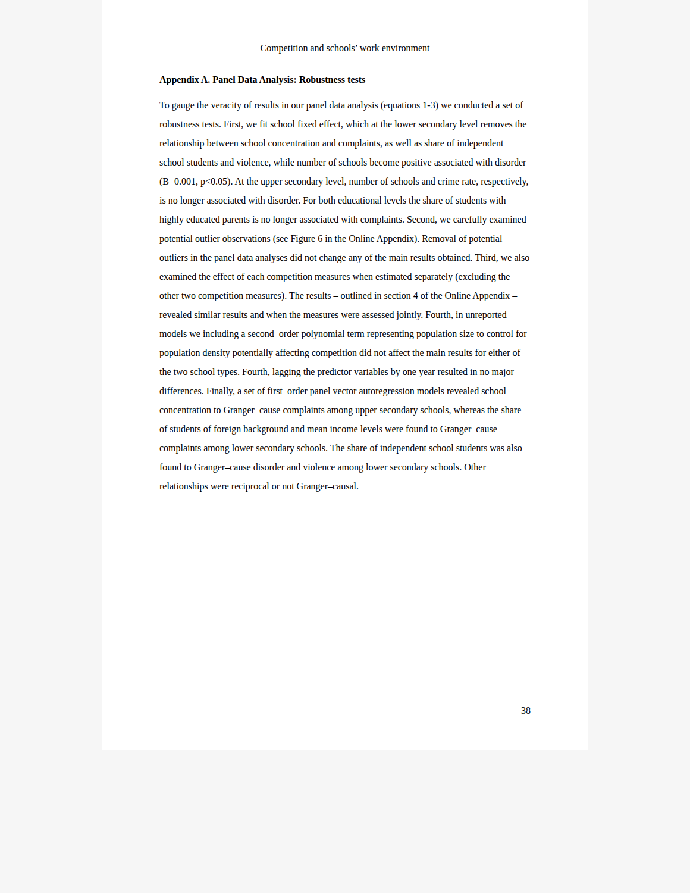Competition and schools’ work environment
Appendix A. Panel Data Analysis: Robustness tests
To gauge the veracity of results in our panel data analysis (equations 1-3) we conducted a set of robustness tests. First, we fit school fixed effect, which at the lower secondary level removes the relationship between school concentration and complaints, as well as share of independent school students and violence, while number of schools become positive associated with disorder (B=0.001, p<0.05). At the upper secondary level, number of schools and crime rate, respectively, is no longer associated with disorder. For both educational levels the share of students with highly educated parents is no longer associated with complaints. Second, we carefully examined potential outlier observations (see Figure 6 in the Online Appendix). Removal of potential outliers in the panel data analyses did not change any of the main results obtained. Third, we also examined the effect of each competition measures when estimated separately (excluding the other two competition measures). The results – outlined in section 4 of the Online Appendix – revealed similar results and when the measures were assessed jointly. Fourth, in unreported models we including a second–order polynomial term representing population size to control for population density potentially affecting competition did not affect the main results for either of the two school types. Fourth, lagging the predictor variables by one year resulted in no major differences. Finally, a set of first–order panel vector autoregression models revealed school concentration to Granger–cause complaints among upper secondary schools, whereas the share of students of foreign background and mean income levels were found to Granger–cause complaints among lower secondary schools. The share of independent school students was also found to Granger–cause disorder and violence among lower secondary schools. Other relationships were reciprocal or not Granger–causal.
38